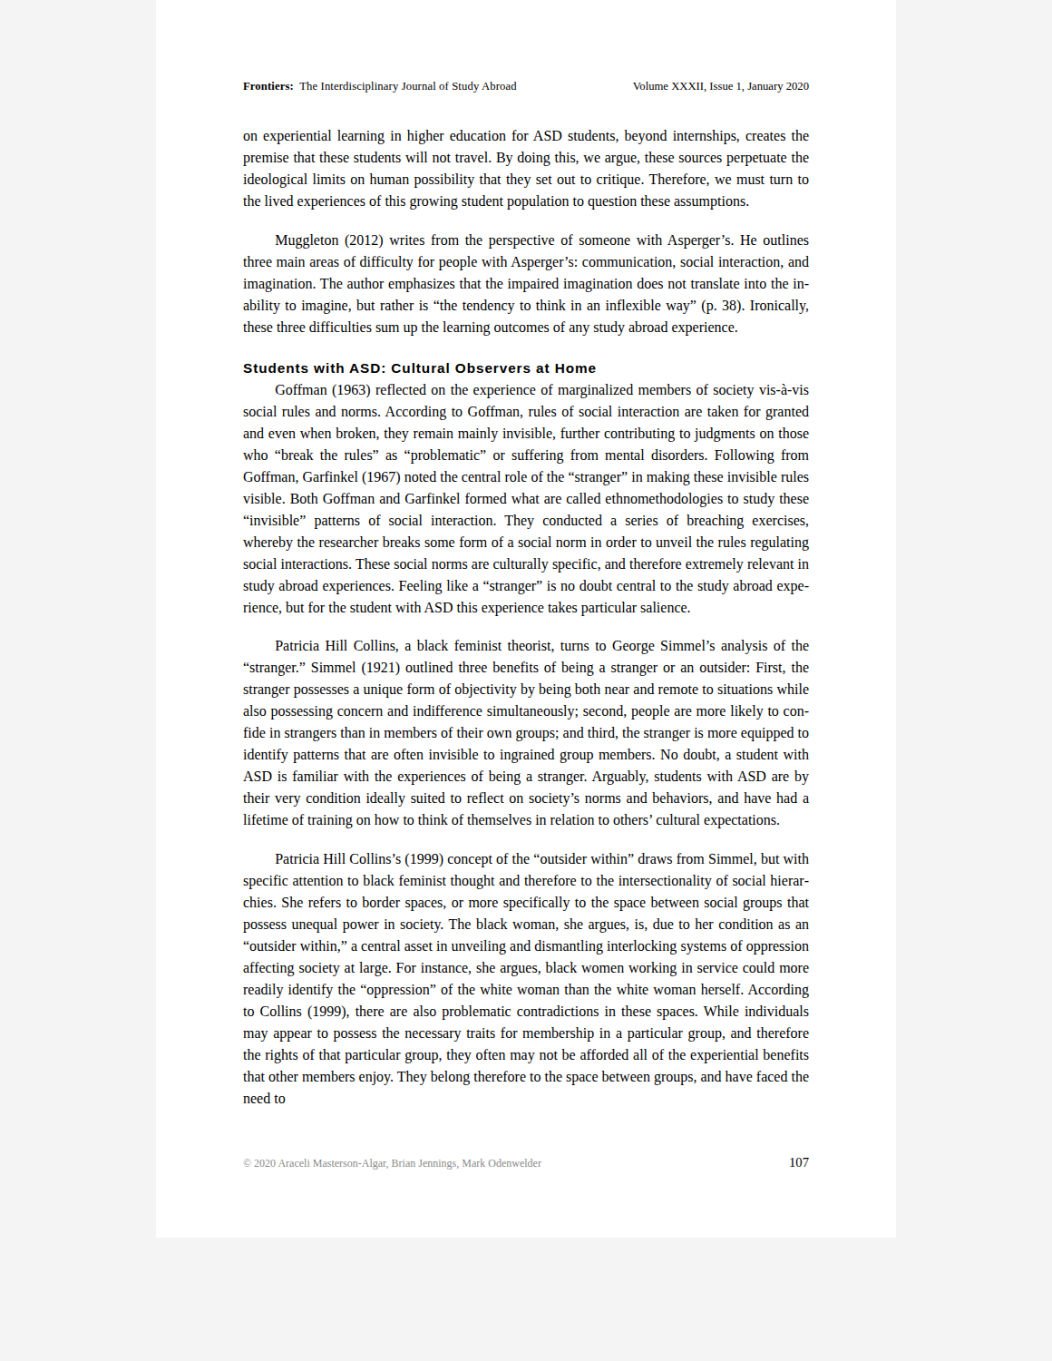Frontiers: The Interdisciplinary Journal of Study Abroad
Volume XXXII, Issue 1, January 2020
on experiential learning in higher education for ASD students, beyond internships, creates the premise that these students will not travel. By doing this, we argue, these sources perpetuate the ideological limits on human possibility that they set out to critique. Therefore, we must turn to the lived experiences of this growing student population to question these assumptions.
Muggleton (2012) writes from the perspective of someone with Asperger’s. He outlines three main areas of difficulty for people with Asperger’s: communication, social interaction, and imagination. The author emphasizes that the impaired imagination does not translate into the inability to imagine, but rather is “the tendency to think in an inflexible way” (p. 38). Ironically, these three difficulties sum up the learning outcomes of any study abroad experience.
Students with ASD: Cultural Observers at Home
Goffman (1963) reflected on the experience of marginalized members of society vis-à-vis social rules and norms. According to Goffman, rules of social interaction are taken for granted and even when broken, they remain mainly invisible, further contributing to judgments on those who “break the rules” as “problematic” or suffering from mental disorders. Following from Goffman, Garfinkel (1967) noted the central role of the “stranger” in making these invisible rules visible. Both Goffman and Garfinkel formed what are called ethnomethodologies to study these “invisible” patterns of social interaction. They conducted a series of breaching exercises, whereby the researcher breaks some form of a social norm in order to unveil the rules regulating social interactions. These social norms are culturally specific, and therefore extremely relevant in study abroad experiences. Feeling like a “stranger” is no doubt central to the study abroad experience, but for the student with ASD this experience takes particular salience.
Patricia Hill Collins, a black feminist theorist, turns to George Simmel’s analysis of the “stranger.” Simmel (1921) outlined three benefits of being a stranger or an outsider: First, the stranger possesses a unique form of objectivity by being both near and remote to situations while also possessing concern and indifference simultaneously; second, people are more likely to confide in strangers than in members of their own groups; and third, the stranger is more equipped to identify patterns that are often invisible to ingrained group members. No doubt, a student with ASD is familiar with the experiences of being a stranger. Arguably, students with ASD are by their very condition ideally suited to reflect on society’s norms and behaviors, and have had a lifetime of training on how to think of themselves in relation to others’ cultural expectations.
Patricia Hill Collins’s (1999) concept of the “outsider within” draws from Simmel, but with specific attention to black feminist thought and therefore to the intersectionality of social hierarchies. She refers to border spaces, or more specifically to the space between social groups that possess unequal power in society. The black woman, she argues, is, due to her condition as an “outsider within,” a central asset in unveiling and dismantling interlocking systems of oppression affecting society at large. For instance, she argues, black women working in service could more readily identify the “oppression” of the white woman than the white woman herself. According to Collins (1999), there are also problematic contradictions in these spaces. While individuals may appear to possess the necessary traits for membership in a particular group, and therefore the rights of that particular group, they often may not be afforded all of the experiential benefits that other members enjoy. They belong therefore to the space between groups, and have faced the need to
© 2020 Araceli Masterson-Algar, Brian Jennings, Mark Odenwelder
107